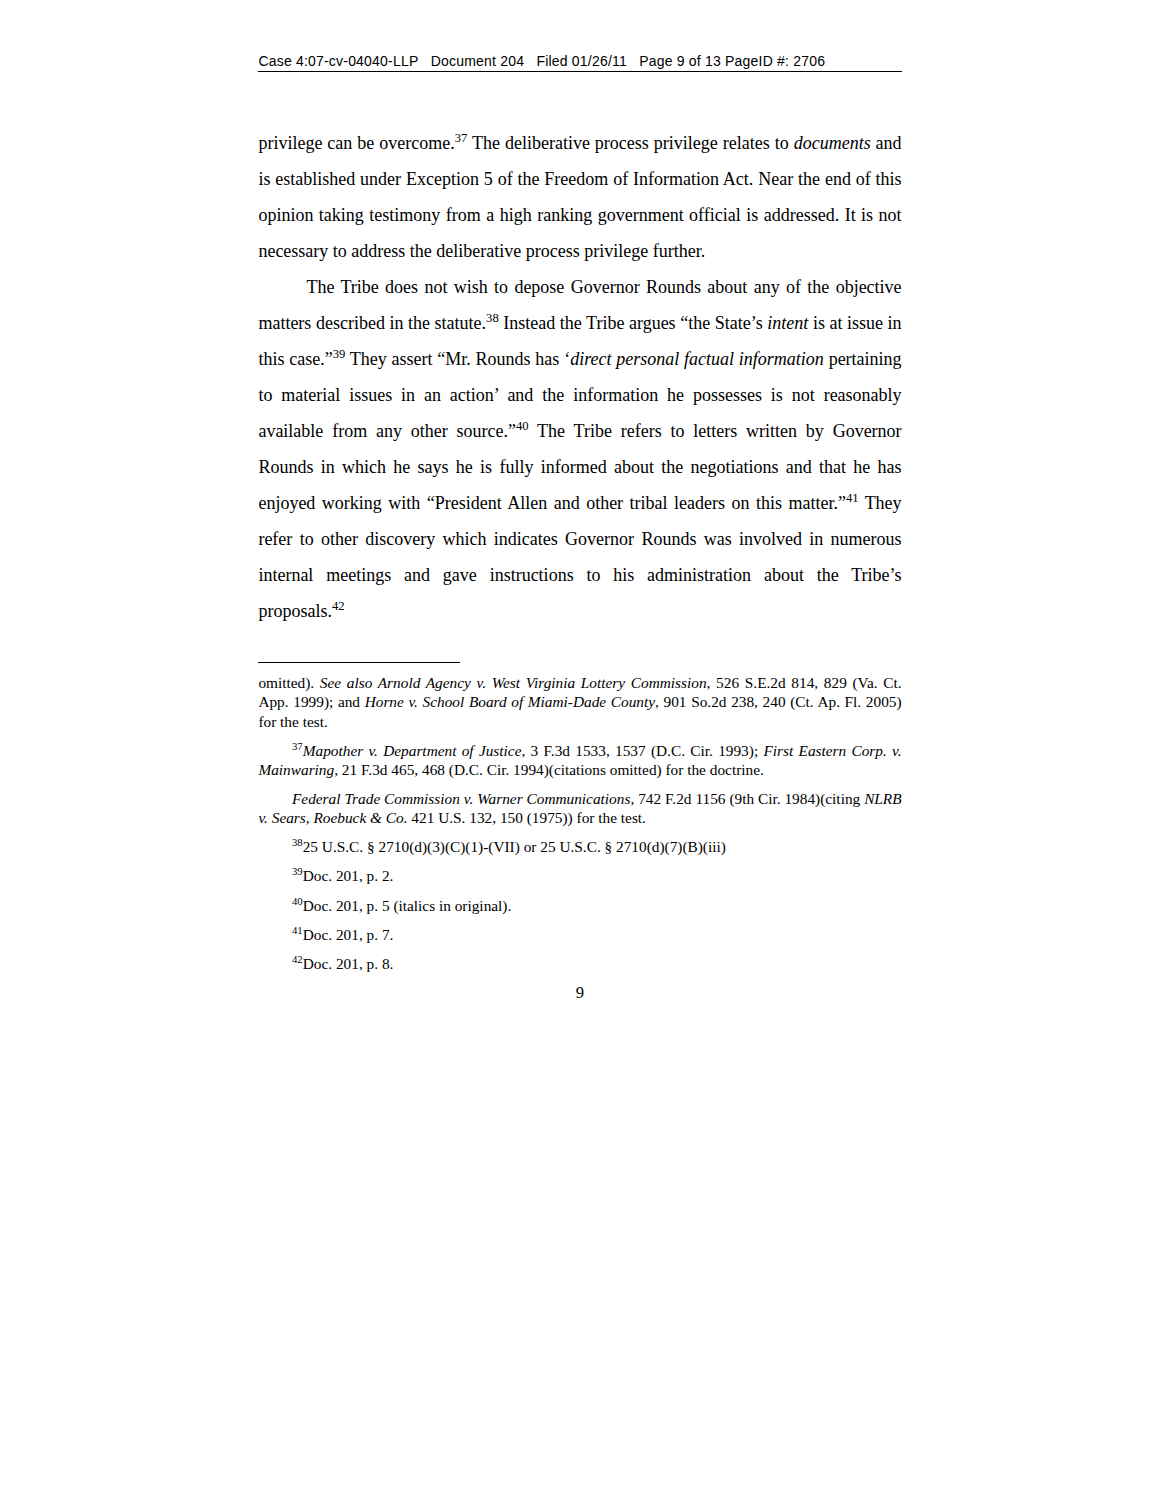Case 4:07-cv-04040-LLP Document 204 Filed 01/26/11 Page 9 of 13 PageID #: 2706
privilege can be overcome.37 The deliberative process privilege relates to documents and is established under Exception 5 of the Freedom of Information Act. Near the end of this opinion taking testimony from a high ranking government official is addressed. It is not necessary to address the deliberative process privilege further.
The Tribe does not wish to depose Governor Rounds about any of the objective matters described in the statute.38 Instead the Tribe argues “the State’s intent is at issue in this case.”39 They assert “Mr. Rounds has ‘direct personal factual information pertaining to material issues in an action’ and the information he possesses is not reasonably available from any other source.”40 The Tribe refers to letters written by Governor Rounds in which he says he is fully informed about the negotiations and that he has enjoyed working with “President Allen and other tribal leaders on this matter.”41 They refer to other discovery which indicates Governor Rounds was involved in numerous internal meetings and gave instructions to his administration about the Tribe’s proposals.42
omitted). See also Arnold Agency v. West Virginia Lottery Commission, 526 S.E.2d 814, 829 (Va. Ct. App. 1999); and Horne v. School Board of Miami-Dade County, 901 So.2d 238, 240 (Ct. Ap. Fl. 2005) for the test.
37Mapother v. Department of Justice, 3 F.3d 1533, 1537 (D.C. Cir. 1993); First Eastern Corp. v. Mainwaring, 21 F.3d 465, 468 (D.C. Cir. 1994)(citations omitted) for the doctrine.
Federal Trade Commission v. Warner Communications, 742 F.2d 1156 (9th Cir. 1984)(citing NLRB v. Sears, Roebuck & Co. 421 U.S. 132, 150 (1975)) for the test.
3825 U.S.C. § 2710(d)(3)(C)(1)-(VII) or 25 U.S.C. § 2710(d)(7)(B)(iii)
39Doc. 201, p. 2.
40Doc. 201, p. 5 (italics in original).
41Doc. 201, p. 7.
42Doc. 201, p. 8.
9